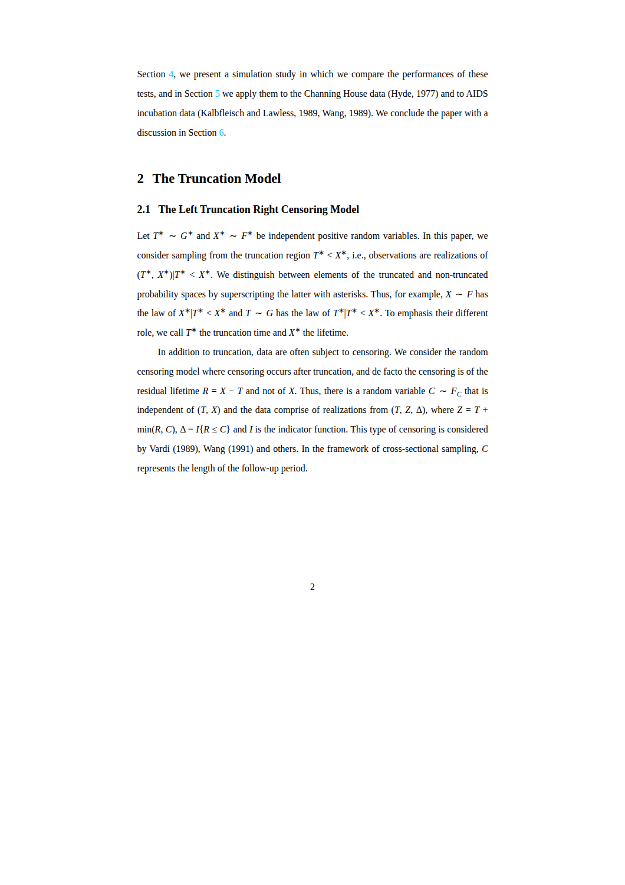Section 4, we present a simulation study in which we compare the performances of these tests, and in Section 5 we apply them to the Channing House data (Hyde, 1977) and to AIDS incubation data (Kalbfleisch and Lawless, 1989, Wang, 1989). We conclude the paper with a discussion in Section 6.
2 The Truncation Model
2.1 The Left Truncation Right Censoring Model
Let T∗ ∼ G∗ and X∗ ∼ F∗ be independent positive random variables. In this paper, we consider sampling from the truncation region T∗ < X∗, i.e., observations are realizations of (T∗, X∗)|T∗ < X∗. We distinguish between elements of the truncated and non-truncated probability spaces by superscripting the latter with asterisks. Thus, for example, X ∼ F has the law of X∗|T∗ < X∗ and T ∼ G has the law of T∗|T∗ < X∗. To emphasis their different role, we call T∗ the truncation time and X∗ the lifetime.
In addition to truncation, data are often subject to censoring. We consider the random censoring model where censoring occurs after truncation, and de facto the censoring is of the residual lifetime R = X − T and not of X. Thus, there is a random variable C ∼ FC that is independent of (T, X) and the data comprise of realizations from (T, Z, Δ), where Z = T + min(R, C), Δ = I{R ≤ C} and I is the indicator function. This type of censoring is considered by Vardi (1989), Wang (1991) and others. In the framework of cross-sectional sampling, C represents the length of the follow-up period.
2